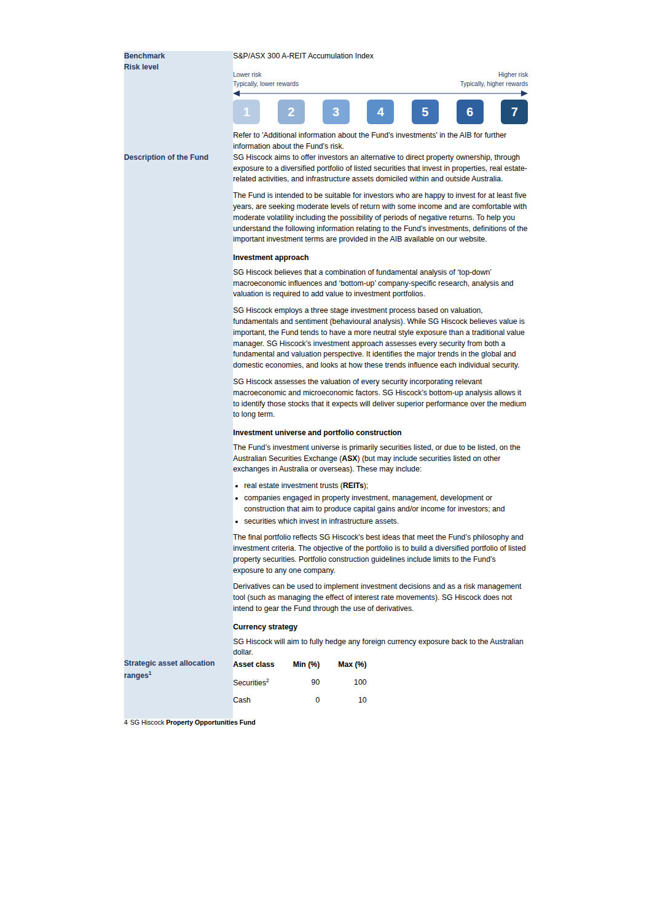| Benchmark | S&P/ASX 300 A-REIT Accumulation Index |
| Risk level | Lower risk Typically, lower rewards Higher risk Typically, higher rewards 1 2 3 4 5 6 7 Refer to 'Additional information about the Fund's investments' in the AIB for further information about the Fund's risk. |
| Description of the Fund | SG Hiscock aims to offer investors an alternative to direct property ownership, through exposure to a diversified portfolio of listed securities that invest in properties, real estate-related activities, and infrastructure assets domiciled within and outside Australia. The Fund is intended to be suitable for investors who are happy to invest for at least five years, are seeking moderate levels of return with some income and are comfortable with moderate volatility including the possibility of periods of negative returns. To help you understand the following information relating to the Fund’s investments, definitions of the important investment terms are provided in the AIB available on our website. Investment approach SG Hiscock believes that a combination of fundamental analysis of ‘top-down’ macroeconomic influences and ‘bottom-up’ company-specific research, analysis and valuation is required to add value to investment portfolios. SG Hiscock employs a three stage investment process based on valuation, fundamentals and sentiment (behavioural analysis). While SG Hiscock believes value is important, the Fund tends to have a more neutral style exposure than a traditional value manager. SG Hiscock’s investment approach assesses every security from both a fundamental and valuation perspective. It identifies the major trends in the global and domestic economies, and looks at how these trends influence each individual security. SG Hiscock assesses the valuation of every security incorporating relevant macroeconomic and microeconomic factors. SG Hiscock’s bottom-up analysis allows it to identify those stocks that it expects will deliver superior performance over the medium to long term. Investment universe and portfolio construction The Fund’s investment universe is primarily securities listed, or due to be listed, on the Australian Securities Exchange ( ASX ) (but may include securities listed on other exchanges in Australia or overseas). These may include: real estate investment trusts ( REITs ); companies engaged in property investment, management, development or construction that aim to produce capital gains and/or income for investors; and securities which invest in infrastructure assets. The final portfolio reflects SG Hiscock's best ideas that meet the Fund’s philosophy and investment criteria. The objective of the portfolio is to build a diversified portfolio of listed property securities. Portfolio construction guidelines include limits to the Fund’s exposure to any one company. Derivatives can be used to implement investment decisions and as a risk management tool (such as managing the effect of interest rate movements). SG Hiscock does not intend to gear the Fund through the use of derivatives. Currency strategy SG Hiscock will aim to fully hedge any foreign currency exposure back to the Australian dollar. |
| Strategic asset allocation ranges 1 | / Asset class / Min (%) / Max (%) / / --- / --- / --- / / Securities 2 / 90 / 100 / / Cash / 0 / 10 / |
4 SG Hiscock Property Opportunities Fund